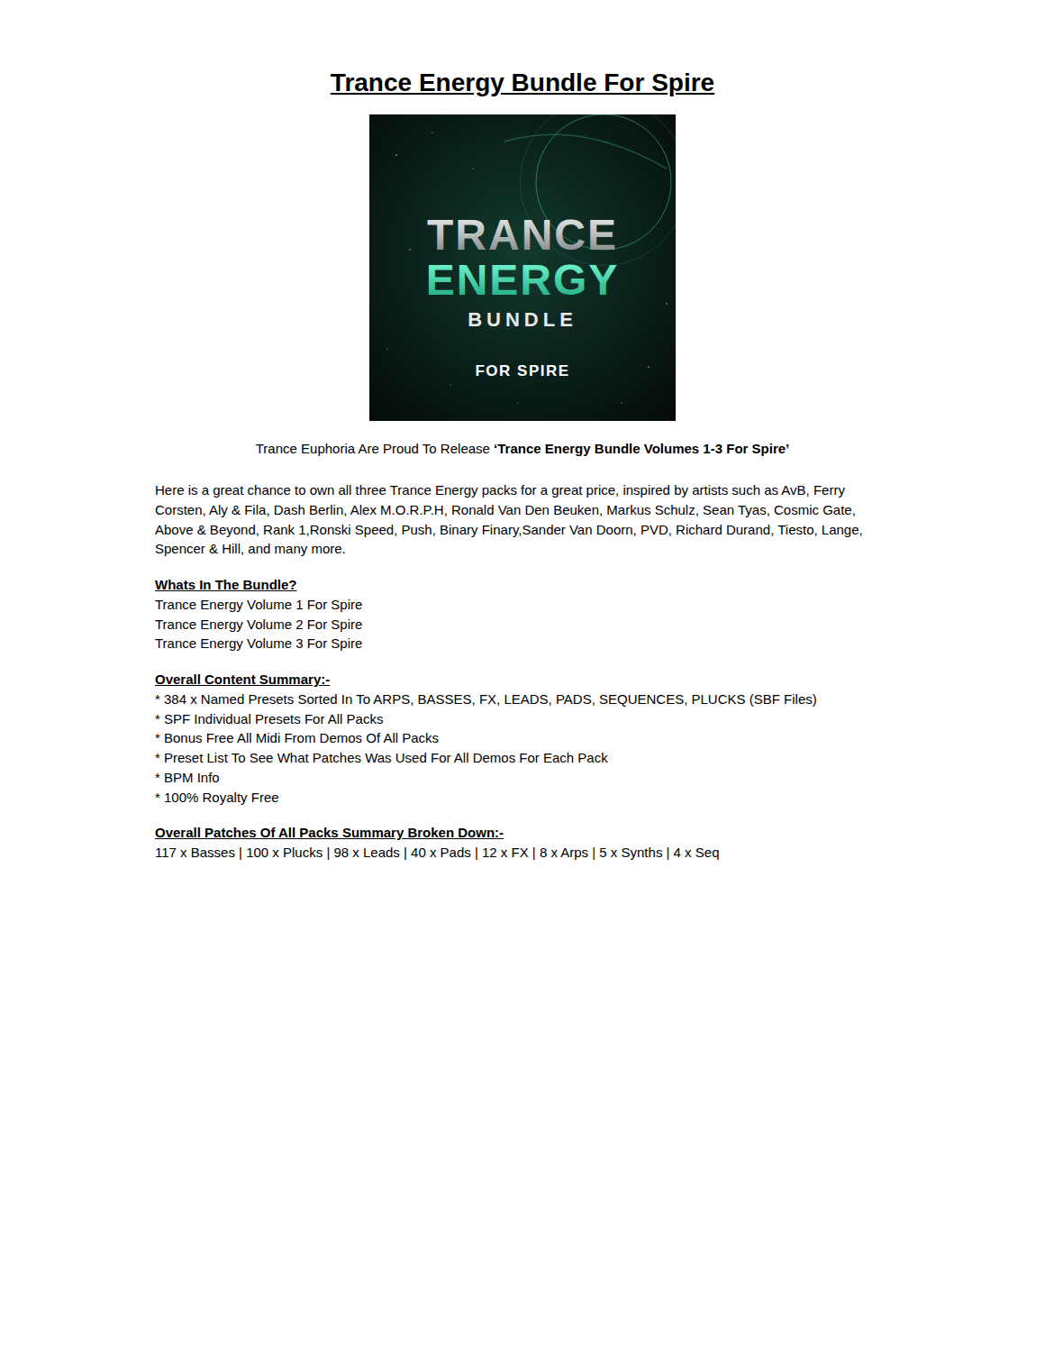Trance Energy Bundle For Spire
Trance Euphoria Are Proud To Release ‘Trance Energy Bundle Volumes 1-3 For Spire’
Here is a great chance to own all three Trance Energy packs for a great price, inspired by artists such as AvB, Ferry Corsten, Aly & Fila, Dash Berlin, Alex M.O.R.P.H, Ronald Van Den Beuken, Markus Schulz, Sean Tyas, Cosmic Gate, Above & Beyond, Rank 1,Ronski Speed, Push, Binary Finary,Sander Van Doorn, PVD, Richard Durand, Tiesto, Lange, Spencer & Hill, and many more.
Whats In The Bundle?
Trance Energy Volume 1 For Spire
Trance Energy Volume 2 For Spire
Trance Energy Volume 3 For Spire
Overall Content Summary:-
* 384 x Named Presets Sorted In To ARPS, BASSES, FX, LEADS, PADS, SEQUENCES, PLUCKS (SBF Files)
* SPF Individual Presets For All Packs
* Bonus Free All Midi From Demos Of All Packs
* Preset List To See What Patches Was Used For All Demos For Each Pack
* BPM Info
* 100% Royalty Free
Overall Patches Of All Packs Summary Broken Down:-
117 x Basses | 100 x Plucks | 98 x Leads | 40 x Pads | 12 x FX | 8 x Arps | 5 x Synths | 4 x Seq